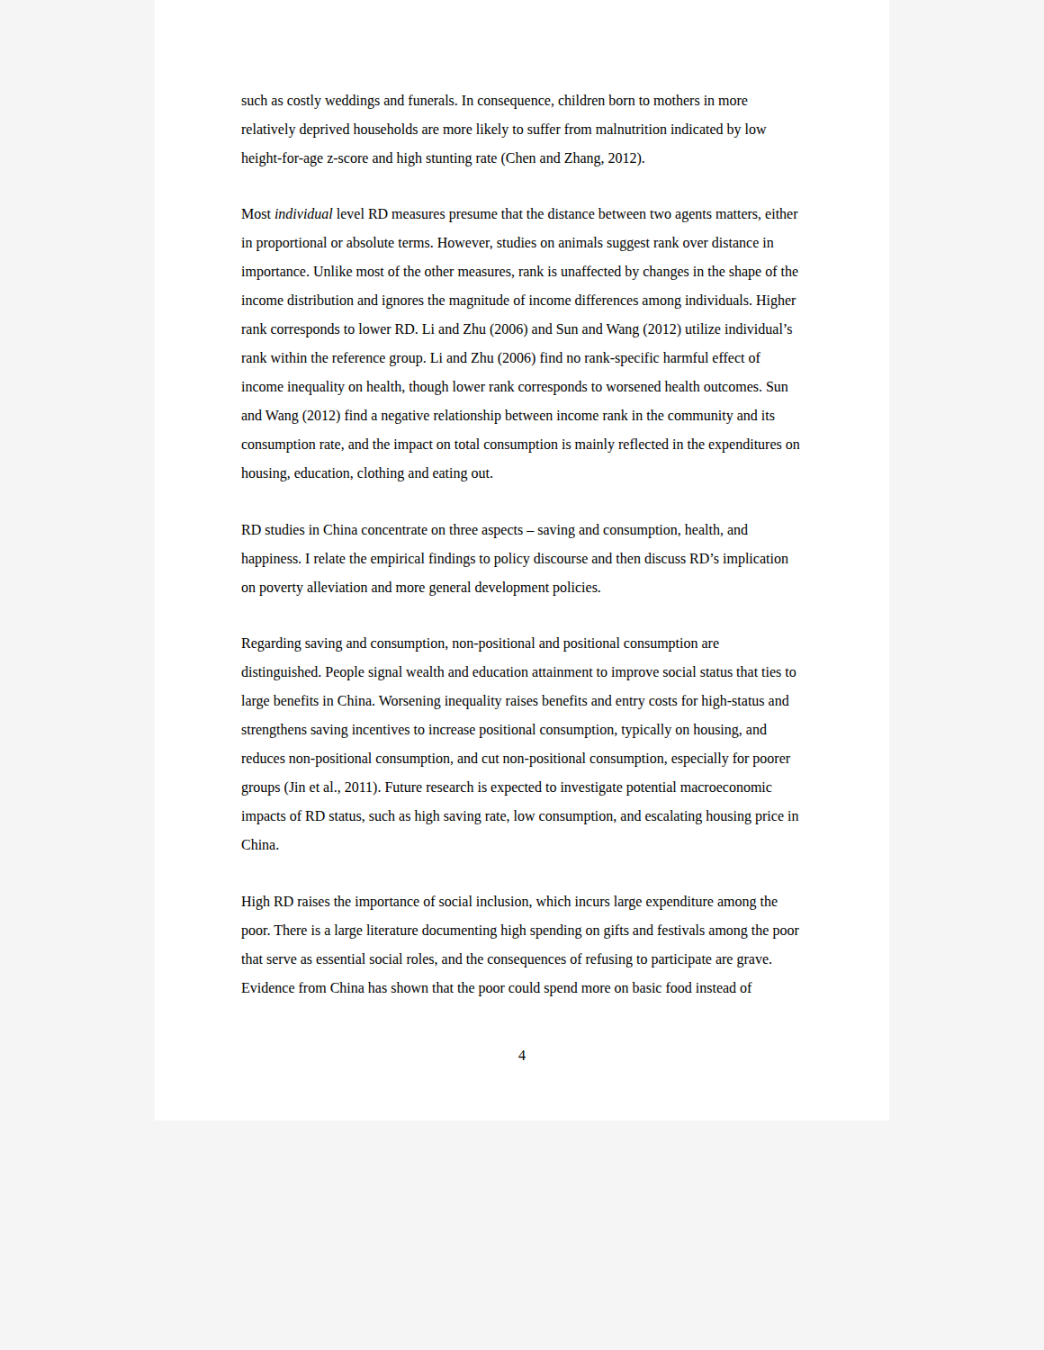such as costly weddings and funerals. In consequence, children born to mothers in more relatively deprived households are more likely to suffer from malnutrition indicated by low height-for-age z-score and high stunting rate (Chen and Zhang, 2012).
Most individual level RD measures presume that the distance between two agents matters, either in proportional or absolute terms. However, studies on animals suggest rank over distance in importance. Unlike most of the other measures, rank is unaffected by changes in the shape of the income distribution and ignores the magnitude of income differences among individuals. Higher rank corresponds to lower RD. Li and Zhu (2006) and Sun and Wang (2012) utilize individual’s rank within the reference group. Li and Zhu (2006) find no rank-specific harmful effect of income inequality on health, though lower rank corresponds to worsened health outcomes. Sun and Wang (2012) find a negative relationship between income rank in the community and its consumption rate, and the impact on total consumption is mainly reflected in the expenditures on housing, education, clothing and eating out.
RD studies in China concentrate on three aspects – saving and consumption, health, and happiness. I relate the empirical findings to policy discourse and then discuss RD’s implication on poverty alleviation and more general development policies.
Regarding saving and consumption, non-positional and positional consumption are distinguished. People signal wealth and education attainment to improve social status that ties to large benefits in China. Worsening inequality raises benefits and entry costs for high-status and strengthens saving incentives to increase positional consumption, typically on housing, and reduces non-positional consumption, and cut non-positional consumption, especially for poorer groups (Jin et al., 2011). Future research is expected to investigate potential macroeconomic impacts of RD status, such as high saving rate, low consumption, and escalating housing price in China.
High RD raises the importance of social inclusion, which incurs large expenditure among the poor. There is a large literature documenting high spending on gifts and festivals among the poor that serve as essential social roles, and the consequences of refusing to participate are grave. Evidence from China has shown that the poor could spend more on basic food instead of
4